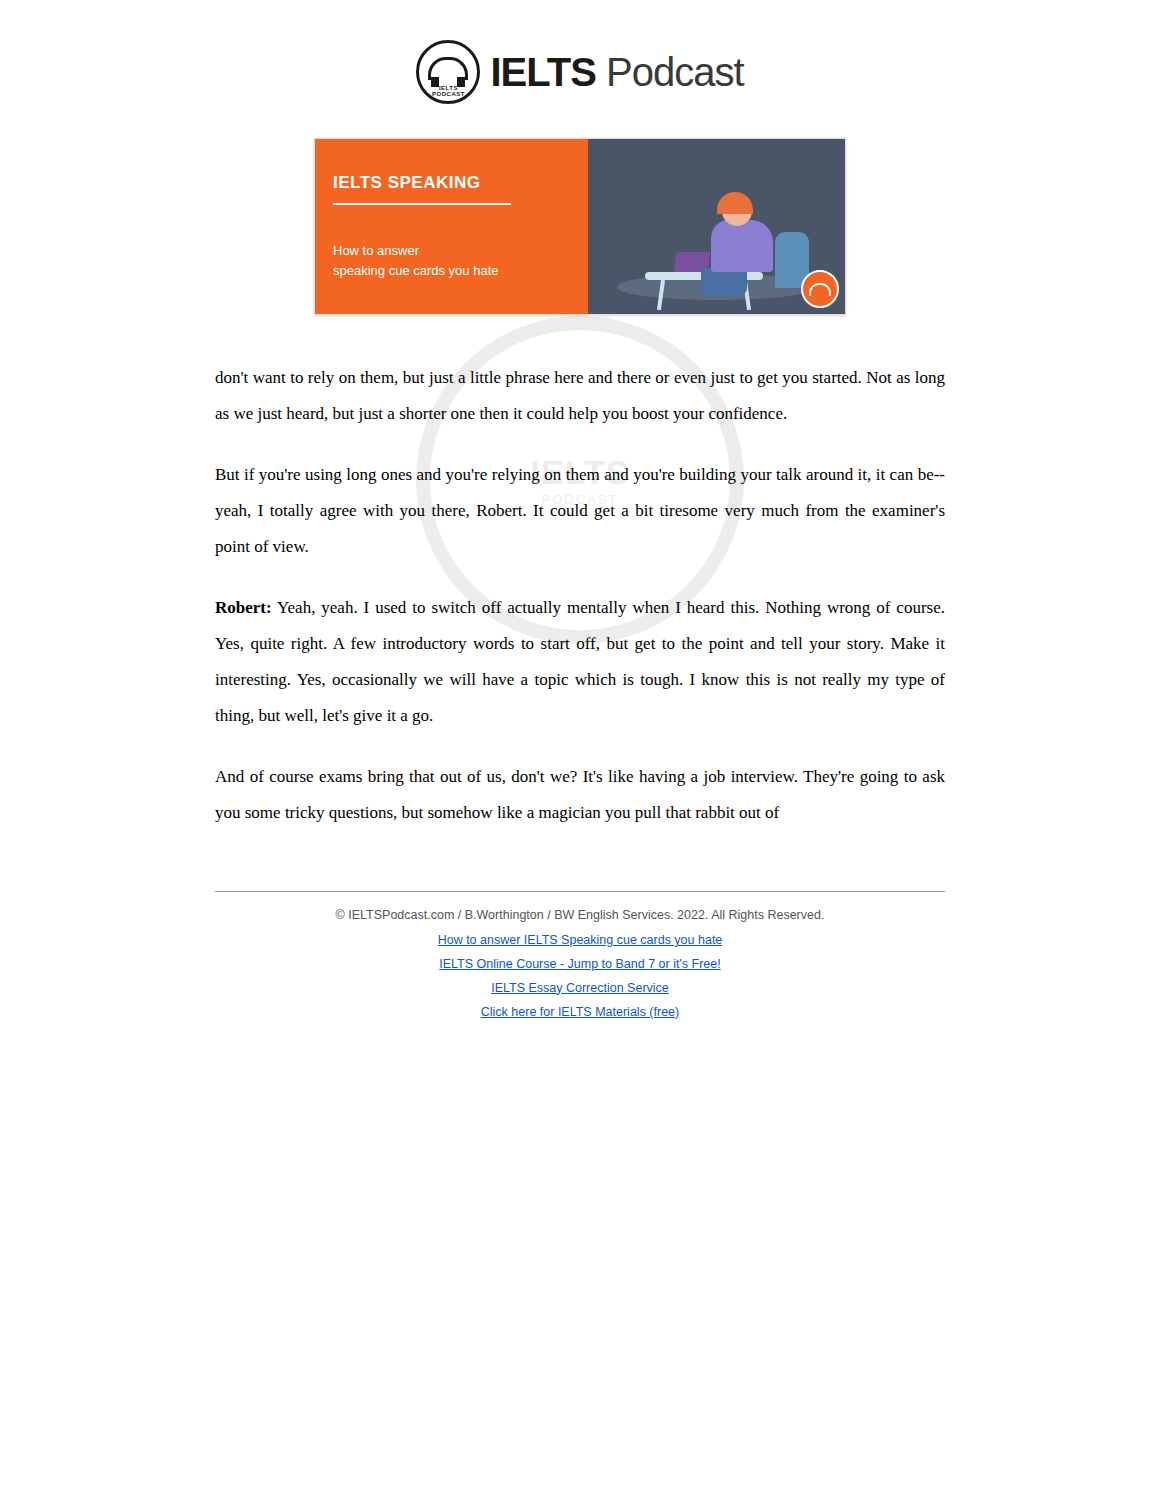IELTS
PODCAST
IELTS Podcast
IELTS SPEAKING
How to answer
speaking cue cards you hate
IELTS
PODCAST
don't want to rely on them, but just a little phrase here and there or even just to get you started. Not as long as we just heard, but just a shorter one then it could help you boost your confidence.
But if you're using long ones and you're relying on them and you're building your talk around it, it can be-- yeah, I totally agree with you there, Robert. It could get a bit tiresome very much from the examiner's point of view.
Robert: Yeah, yeah. I used to switch off actually mentally when I heard this. Nothing wrong of course. Yes, quite right. A few introductory words to start off, but get to the point and tell your story. Make it interesting. Yes, occasionally we will have a topic which is tough. I know this is not really my type of thing, but well, let's give it a go.
And of course exams bring that out of us, don't we? It's like having a job interview. They're going to ask you some tricky questions, but somehow like a magician you pull that rabbit out of
© IELTSPodcast.com / B.Worthington / BW English Services. 2022. All Rights Reserved.
How to answer IELTS Speaking cue cards you hate
IELTS Online Course - Jump to Band 7 or it's Free!
IELTS Essay Correction Service
Click here for IELTS Materials (free)